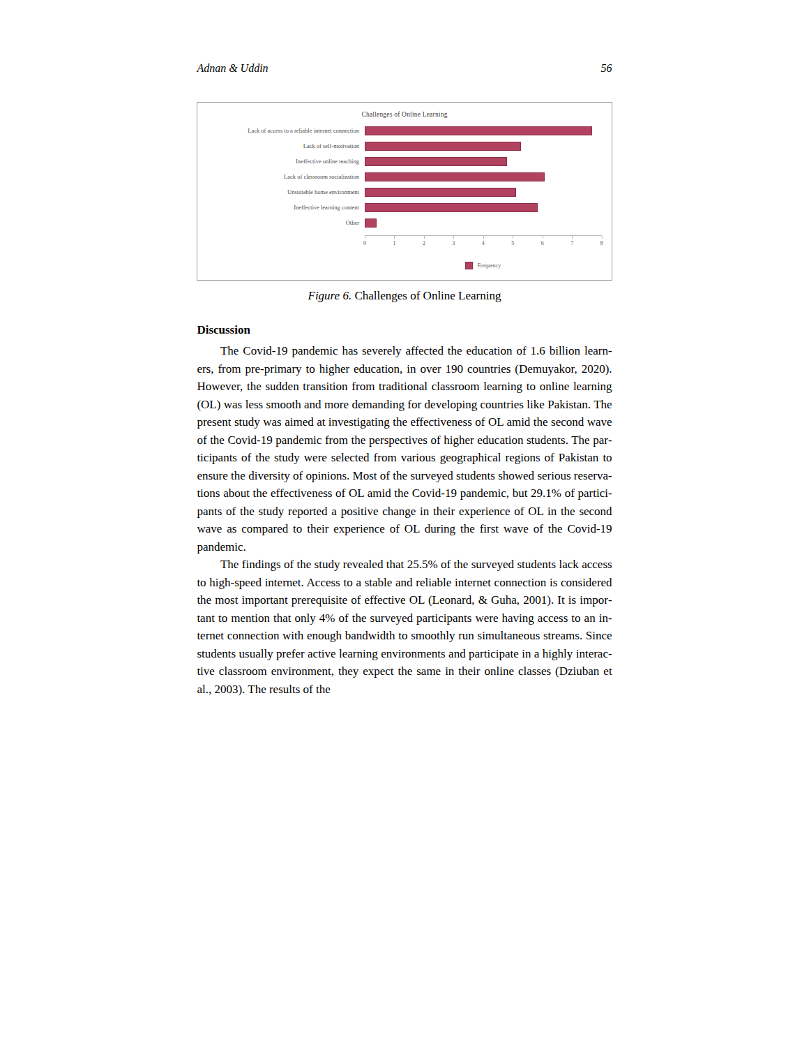Adnan & Uddin 56
Challenges of Online Learning
Lack of access to a reliable internet connection
Lack of self-motivation
Ineffective online teaching
Lack of classroom socialization
Unsuitable home environment
Ineffective learning content
Other
0 1 2 3 4 5 6 7 8
Frequency
Figure 6. Challenges of Online Learning
Discussion
The Covid-19 pandemic has severely affected the education of 1.6 billion learners, from pre-primary to higher education, in over 190 countries (Demuyakor, 2020). However, the sudden transition from traditional classroom learning to online learning (OL) was less smooth and more demanding for developing countries like Pakistan. The present study was aimed at investigating the effectiveness of OL amid the second wave of the Covid-19 pandemic from the perspectives of higher education students. The participants of the study were selected from various geographical regions of Pakistan to ensure the diversity of opinions. Most of the surveyed students showed serious reservations about the effectiveness of OL amid the Covid-19 pandemic, but 29.1% of participants of the study reported a positive change in their experience of OL in the second wave as compared to their experience of OL during the first wave of the Covid-19 pandemic.
The findings of the study revealed that 25.5% of the surveyed students lack access to high-speed internet. Access to a stable and reliable internet connection is considered the most important prerequisite of effective OL (Leonard, & Guha, 2001). It is important to mention that only 4% of the surveyed participants were having access to an internet connection with enough bandwidth to smoothly run simultaneous streams. Since students usually prefer active learning environments and participate in a highly interactive classroom environment, they expect the same in their online classes (Dziuban et al., 2003). The results of the